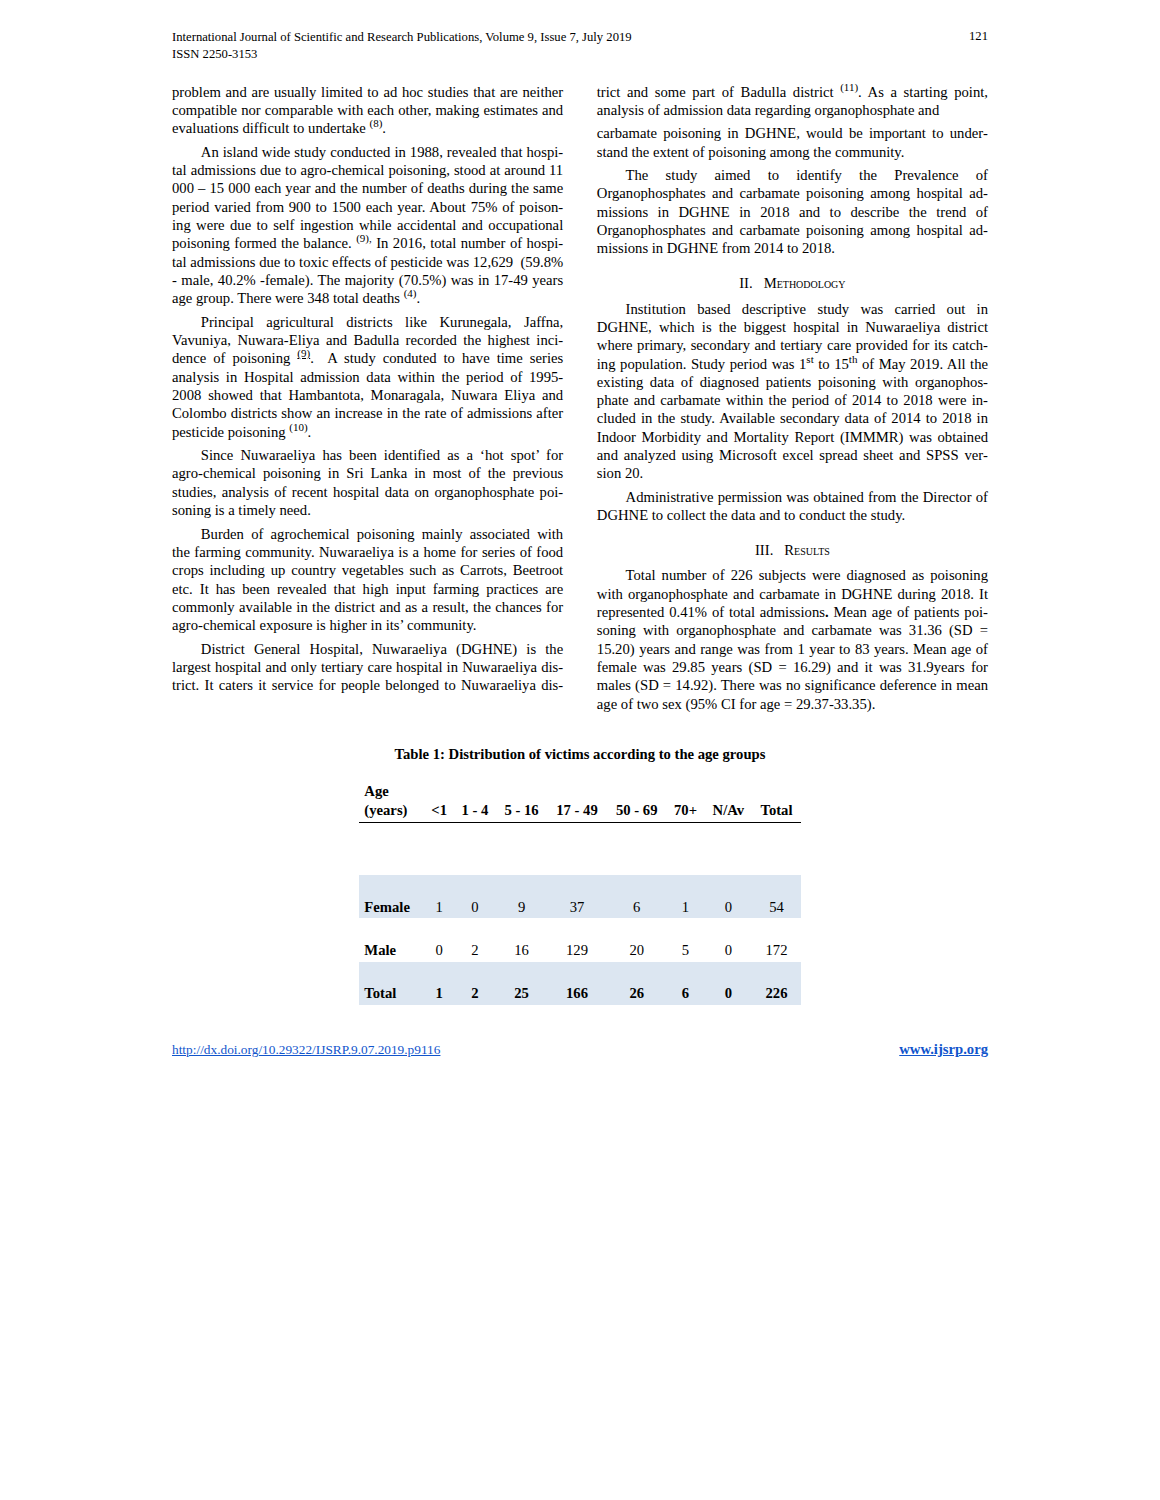International Journal of Scientific and Research Publications, Volume 9, Issue 7, July 2019
ISSN 2250-3153
121
problem and are usually limited to ad hoc studies that are neither compatible nor comparable with each other, making estimates and evaluations difficult to undertake (8).
An island wide study conducted in 1988, revealed that hospital admissions due to agro-chemical poisoning, stood at around 11 000 – 15 000 each year and the number of deaths during the same period varied from 900 to 1500 each year. About 75% of poisoning were due to self ingestion while accidental and occupational poisoning formed the balance. (9), In 2016, total number of hospital admissions due to toxic effects of pesticide was 12,629 (59.8% - male, 40.2% -female). The majority (70.5%) was in 17-49 years age group. There were 348 total deaths (4).
Principal agricultural districts like Kurunegala, Jaffna, Vavuniya, Nuwara-Eliya and Badulla recorded the highest incidence of poisoning (9). A study conduted to have time series analysis in Hospital admission data within the period of 1995-2008 showed that Hambantota, Monaragala, Nuwara Eliya and Colombo districts show an increase in the rate of admissions after pesticide poisoning (10).
Since Nuwaraeliya has been identified as a ‘hot spot’ for agro-chemical poisoning in Sri Lanka in most of the previous studies, analysis of recent hospital data on organophosphate poisoning is a timely need.
Burden of agrochemical poisoning mainly associated with the farming community. Nuwaraeliya is a home for series of food crops including up country vegetables such as Carrots, Beetroot etc. It has been revealed that high input farming practices are commonly available in the district and as a result, the chances for agro-chemical exposure is higher in its’ community.
District General Hospital, Nuwaraeliya (DGHNE) is the largest hospital and only tertiary care hospital in Nuwaraeliya district. It caters it service for people belonged to Nuwaraeliya district and some part of Badulla district (11). As a starting point, analysis of admission data regarding organophosphate and
carbamate poisoning in DGHNE, would be important to understand the extent of poisoning among the community.
The study aimed to identify the Prevalence of Organophosphates and carbamate poisoning among hospital admissions in DGHNE in 2018 and to describe the trend of Organophosphates and carbamate poisoning among hospital admissions in DGHNE from 2014 to 2018.
II. Methodology
Institution based descriptive study was carried out in DGHNE, which is the biggest hospital in Nuwaraeliya district where primary, secondary and tertiary care provided for its catching population. Study period was 1st to 15th of May 2019. All the existing data of diagnosed patients poisoning with organophosphate and carbamate within the period of 2014 to 2018 were included in the study. Available secondary data of 2014 to 2018 in Indoor Morbidity and Mortality Report (IMMMR) was obtained and analyzed using Microsoft excel spread sheet and SPSS version 20.
Administrative permission was obtained from the Director of DGHNE to collect the data and to conduct the study.
III. Results
Total number of 226 subjects were diagnosed as poisoning with organophosphate and carbamate in DGHNE during 2018. It represented 0.41% of total admissions. Mean age of patients poisoning with organophosphate and carbamate was 31.36 (SD = 15.20) years and range was from 1 year to 83 years. Mean age of female was 29.85 years (SD = 16.29) and it was 31.9years for males (SD = 14.92). There was no significance deference in mean age of two sex (95% CI for age = 29.37-33.35).
Table 1: Distribution of victims according to the age groups
| Age (years) | <1 | 1 - 4 | 5 - 16 | 17 - 49 | 50 - 69 | 70+ | N/Av | Total |
| --- | --- | --- | --- | --- | --- | --- | --- | --- |
| Female | 1 | 0 | 9 | 37 | 6 | 1 | 0 | 54 |
| Male | 0 | 2 | 16 | 129 | 20 | 5 | 0 | 172 |
| Total | 1 | 2 | 25 | 166 | 26 | 6 | 0 | 226 |
http://dx.doi.org/10.29322/IJSRP.9.07.2019.p9116
www.ijsrp.org